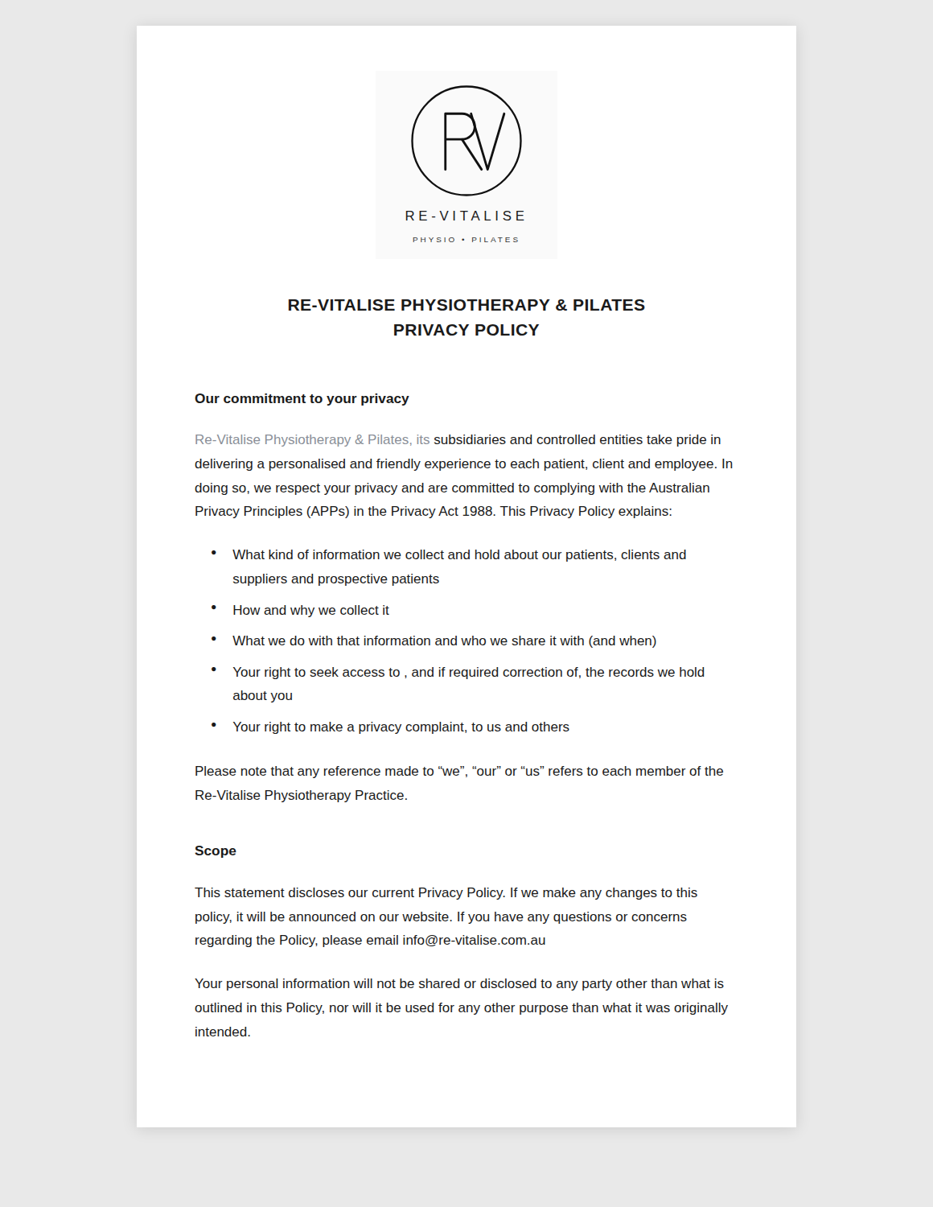RE-VITALISE
PHYSIO • PILATES
RE-VITALISE PHYSIOTHERAPY & PILATES
PRIVACY POLICY
Our commitment to your privacy
Re-Vitalise Physiotherapy & Pilates, its subsidiaries and controlled entities take pride in delivering a personalised and friendly experience to each patient, client and employee. In doing so, we respect your privacy and are committed to complying with the Australian Privacy Principles (APPs) in the Privacy Act 1988. This Privacy Policy explains:
What kind of information we collect and hold about our patients, clients and suppliers and prospective patients
How and why we collect it
What we do with that information and who we share it with (and when)
Your right to seek access to , and if required correction of, the records we hold about you
Your right to make a privacy complaint, to us and others
Please note that any reference made to “we”, “our” or “us” refers to each member of the Re-Vitalise Physiotherapy Practice.
Scope
This statement discloses our current Privacy Policy. If we make any changes to this policy, it will be announced on our website. If you have any questions or concerns regarding the Policy, please email info@re-vitalise.com.au
Your personal information will not be shared or disclosed to any party other than what is outlined in this Policy, nor will it be used for any other purpose than what it was originally intended.